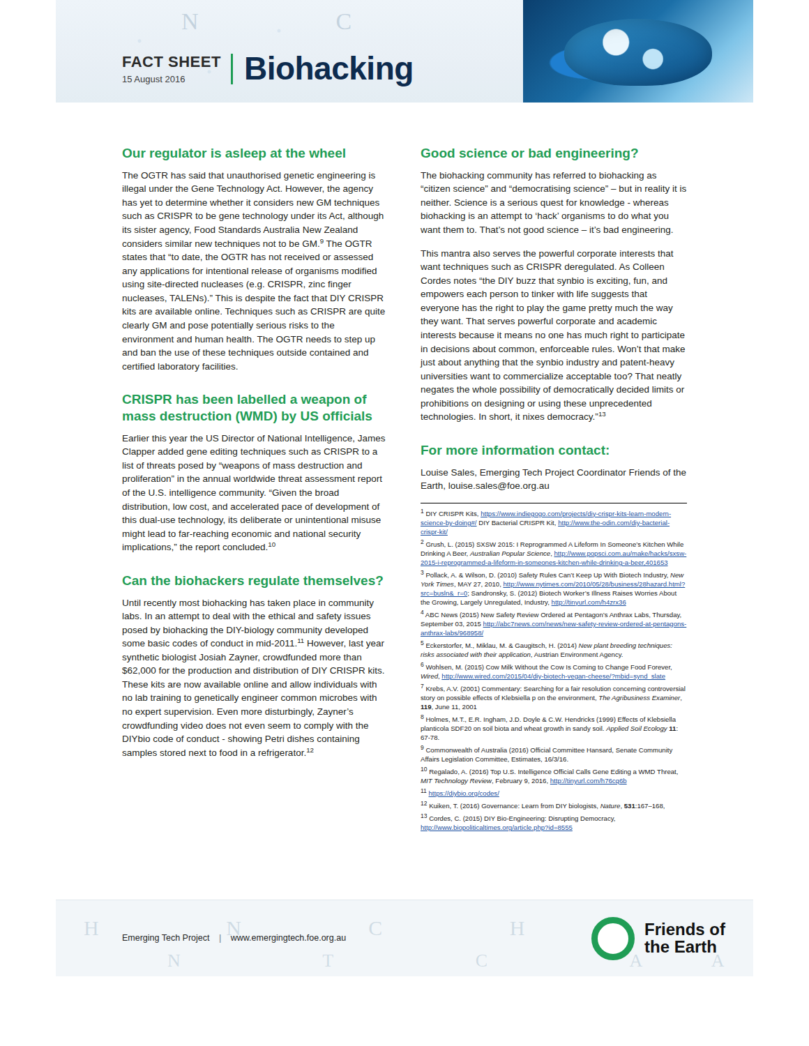N C
Fact Sheet
15 August 2016
Biohacking
Our regulator is asleep at the wheel
The OGTR has said that unauthorised genetic engineering is illegal under the Gene Technology Act. However, the agency has yet to determine whether it considers new GM techniques such as CRISPR to be gene technology under its Act, although its sister agency, Food Standards Australia New Zealand considers similar new techniques not to be GM.9 The OGTR states that “to date, the OGTR has not received or assessed any applications for intentional release of organisms modified using site-directed nucleases (e.g. CRISPR, zinc finger nucleases, TALENs).” This is despite the fact that DIY CRISPR kits are available online. Techniques such as CRISPR are quite clearly GM and pose potentially serious risks to the environment and human health. The OGTR needs to step up and ban the use of these techniques outside contained and certified laboratory facilities.
CRISPR has been labelled a weapon of mass destruction (WMD) by US officials
Earlier this year the US Director of National Intelligence, James Clapper added gene editing techniques such as CRISPR to a list of threats posed by “weapons of mass destruction and proliferation” in the annual worldwide threat assessment report of the U.S. intelligence community. “Given the broad distribution, low cost, and accelerated pace of development of this dual-use technology, its deliberate or unintentional misuse might lead to far-reaching economic and national security implications,” the report concluded.10
Can the biohackers regulate themselves?
Until recently most biohacking has taken place in community labs. In an attempt to deal with the ethical and safety issues posed by biohacking the DIY-biology community developed some basic codes of conduct in mid-2011.11 However, last year synthetic biologist Josiah Zayner, crowdfunded more than $62,000 for the production and distribution of DIY CRISPR kits. These kits are now available online and allow individuals with no lab training to genetically engineer common microbes with no expert supervision. Even more disturbingly, Zayner’s crowdfunding video does not even seem to comply with the DIYbio code of conduct - showing Petri dishes containing samples stored next to food in a refrigerator.12
Good science or bad engineering?
The biohacking community has referred to biohacking as “citizen science” and “democratising science” – but in reality it is neither. Science is a serious quest for knowledge - whereas biohacking is an attempt to ‘hack’ organisms to do what you want them to. That’s not good science – it’s bad engineering.
This mantra also serves the powerful corporate interests that want techniques such as CRISPR deregulated. As Colleen Cordes notes “the DIY buzz that synbio is exciting, fun, and empowers each person to tinker with life suggests that everyone has the right to play the game pretty much the way they want. That serves powerful corporate and academic interests because it means no one has much right to participate in decisions about common, enforceable rules. Won’t that make just about anything that the synbio industry and patent-heavy universities want to commercialize acceptable too? That neatly negates the whole possibility of democratically decided limits or prohibitions on designing or using these unprecedented technologies. In short, it nixes democracy.”13
For more information contact:
Louise Sales, Emerging Tech Project Coordinator Friends of the Earth, louise.sales@foe.org.au
1 DIY CRISPR Kits, https://www.indiegogo.com/projects/diy-crispr-kits-learn-modern-science-by-doing#/ DIY Bacterial CRISPR Kit, http://www.the-odin.com/diy-bacterial-crispr-kit/
2 Grush, L. (2015) SXSW 2015: I Reprogrammed A Lifeform In Someone’s Kitchen While Drinking A Beer, Australian Popular Science, http://www.popsci.com.au/make/hacks/sxsw-2015-i-reprogrammed-a-lifeform-in-someones-kitchen-while-drinking-a-beer,401653
3 Pollack, A. & Wilson, D. (2010) Safety Rules Can’t Keep Up With Biotech Industry, New York Times, MAY 27, 2010, http://www.nytimes.com/2010/05/28/business/28hazard.html?src=busln&_r=0; Sandronsky, S. (2012) Biotech Worker’s Illness Raises Worries About the Growing, Largely Unregulated, Industry, http://tinyurl.com/h4zrx36
4 ABC News (2015) New Safety Review Ordered at Pentagon’s Anthrax Labs, Thursday, September 03, 2015 http://abc7news.com/news/new-safety-review-ordered-at-pentagons-anthrax-labs/968958/
5 Eckerstorfer, M., Miklau, M. & Gaugitsch, H. (2014) New plant breeding techniques: risks associated with their application, Austrian Environment Agency.
6 Wohlsen, M. (2015) Cow Milk Without the Cow Is Coming to Change Food Forever, Wired, http://www.wired.com/2015/04/diy-biotech-vegan-cheese/?mbid=synd_slate
7 Krebs, A.V. (2001) Commentary: Searching for a fair resolution concerning controversial story on possible effects of Klebsiella p on the environment, The Agribusiness Examiner, 119, June 11, 2001
8 Holmes, M.T., E.R. Ingham, J.D. Doyle & C.W. Hendricks (1999) Effects of Klebsiella planticola SDF20 on soil biota and wheat growth in sandy soil. Applied Soil Ecology 11: 67-78.
9 Commonwealth of Australia (2016) Official Committee Hansard, Senate Community Affairs Legislation Committee, Estimates, 16/3/16.
10 Regalado, A. (2016) Top U.S. Intelligence Official Calls Gene Editing a WMD Threat, MIT Technology Review, February 9, 2016, http://tinyurl.com/h76cq6b
11 https://diybio.org/codes/
12 Kuiken, T. (2016) Governance: Learn from DIY biologists, Nature, 531:167–168,
13 Cordes, C. (2015) DIY Bio-Engineering: Disrupting Democracy, http://www.biopoliticaltimes.org/article.php?id=8555
H N C H N T C A A A A
Emerging Tech Project | www.emergingtech.foe.org.au
Friends of
the Earth